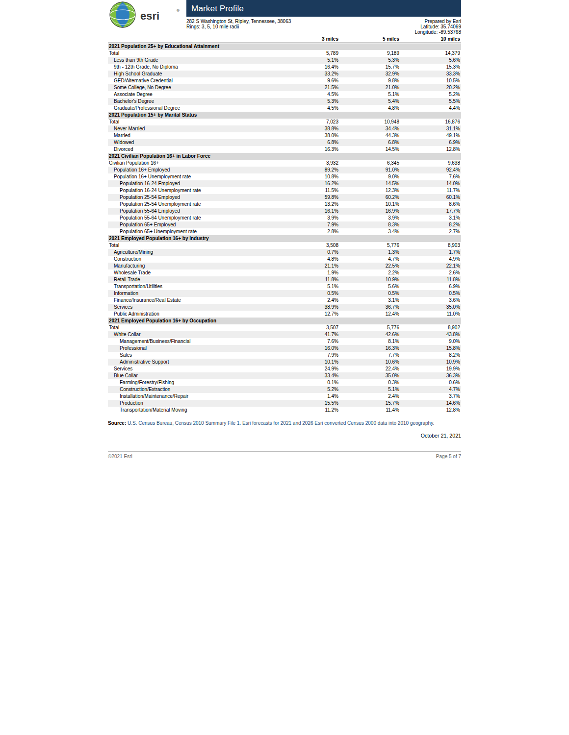esri ®
Market Profile
282 S Washington St, Ripley, Tennessee, 38063 Prepared by Esri
Rings: 3, 5, 10 mile radii Latitude: 35.74069
Longitude: -89.53768
| | 3 miles | 5 miles | 10 miles |
| --- | --- | --- | --- |
| 2021 Population 25+ by Educational Attainment | | | |
| Total | 5,789 | 9,189 | 14,379 |
| Less than 9th Grade | 5.1% | 5.3% | 5.6% |
| 9th - 12th Grade, No Diploma | 16.4% | 15.7% | 15.3% |
| High School Graduate | 33.2% | 32.9% | 33.3% |
| GED/Alternative Credential | 9.6% | 9.8% | 10.5% |
| Some College, No Degree | 21.5% | 21.0% | 20.2% |
| Associate Degree | 4.5% | 5.1% | 5.2% |
| Bachelor's Degree | 5.3% | 5.4% | 5.5% |
| Graduate/Professional Degree | 4.5% | 4.8% | 4.4% |
| 2021 Population 15+ by Marital Status | | | |
| Total | 7,023 | 10,948 | 16,876 |
| Never Married | 38.8% | 34.4% | 31.1% |
| Married | 38.0% | 44.3% | 49.1% |
| Widowed | 6.8% | 6.8% | 6.9% |
| Divorced | 16.3% | 14.5% | 12.8% |
| 2021 Civilian Population 16+ in Labor Force | | | |
| Civilian Population 16+ | 3,932 | 6,345 | 9,638 |
| Population 16+ Employed | 89.2% | 91.0% | 92.4% |
| Population 16+ Unemployment rate | 10.8% | 9.0% | 7.6% |
| Population 16-24 Employed | 16.2% | 14.5% | 14.0% |
| Population 16-24 Unemployment rate | 11.5% | 12.3% | 11.7% |
| Population 25-54 Employed | 59.8% | 60.2% | 60.1% |
| Population 25-54 Unemployment rate | 13.2% | 10.1% | 8.6% |
| Population 55-64 Employed | 16.1% | 16.9% | 17.7% |
| Population 55-64 Unemployment rate | 3.9% | 3.9% | 3.1% |
| Population 65+ Employed | 7.9% | 8.3% | 8.2% |
| Population 65+ Unemployment rate | 2.8% | 3.4% | 2.7% |
| 2021 Employed Population 16+ by Industry | | | |
| Total | 3,508 | 5,776 | 8,903 |
| Agriculture/Mining | 0.7% | 1.3% | 1.7% |
| Construction | 4.8% | 4.7% | 4.9% |
| Manufacturing | 21.1% | 22.5% | 22.1% |
| Wholesale Trade | 1.9% | 2.2% | 2.6% |
| Retail Trade | 11.8% | 10.9% | 11.8% |
| Transportation/Utilities | 5.1% | 5.6% | 6.9% |
| Information | 0.5% | 0.5% | 0.5% |
| Finance/Insurance/Real Estate | 2.4% | 3.1% | 3.6% |
| Services | 38.9% | 36.7% | 35.0% |
| Public Administration | 12.7% | 12.4% | 11.0% |
| 2021 Employed Population 16+ by Occupation | | | |
| Total | 3,507 | 5,776 | 8,902 |
| White Collar | 41.7% | 42.6% | 43.8% |
| Management/Business/Financial | 7.6% | 8.1% | 9.0% |
| Professional | 16.0% | 16.3% | 15.8% |
| Sales | 7.9% | 7.7% | 8.2% |
| Administrative Support | 10.1% | 10.6% | 10.9% |
| Services | 24.9% | 22.4% | 19.9% |
| Blue Collar | 33.4% | 35.0% | 36.3% |
| Farming/Forestry/Fishing | 0.1% | 0.3% | 0.6% |
| Construction/Extraction | 5.2% | 5.1% | 4.7% |
| Installation/Maintenance/Repair | 1.4% | 2.4% | 3.7% |
| Production | 15.5% | 15.7% | 14.6% |
| Transportation/Material Moving | 11.2% | 11.4% | 12.8% |
Source: U.S. Census Bureau, Census 2010 Summary File 1. Esri forecasts for 2021 and 2026 Esri converted Census 2000 data into 2010 geography.
October 21, 2021
©2021 Esri Page 5 of 7